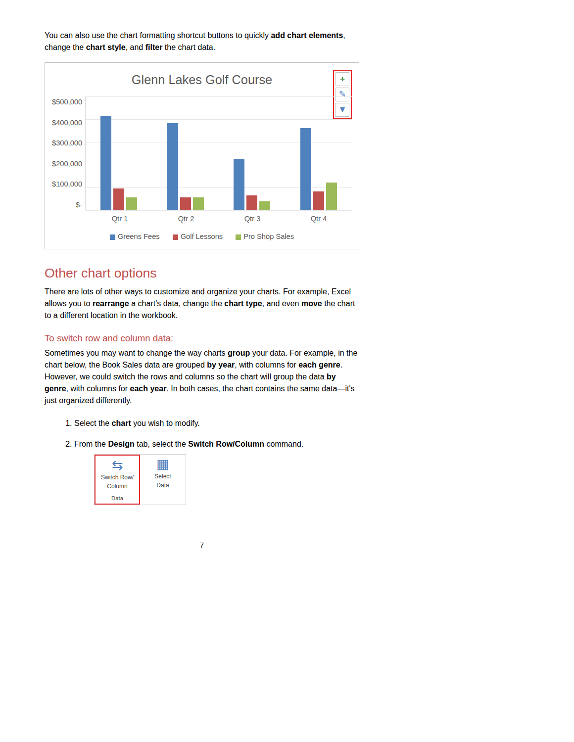You can also use the chart formatting shortcut buttons to quickly add chart elements, change the chart style, and filter the chart data.
+
✎
▼
Glenn Lakes Golf Course
$500,000
$400,000
$300,000
$200,000
$100,000
$-
Qtr 1
Qtr 2
Qtr 3
Qtr 4
Greens Fees
Golf Lessons
Pro Shop Sales
Other chart options
There are lots of other ways to customize and organize your charts. For example, Excel allows you to rearrange a chart's data, change the chart type, and even move the chart to a different location in the workbook.
To switch row and column data:
Sometimes you may want to change the way charts group your data. For example, in the chart below, the Book Sales data are grouped by year, with columns for each genre. However, we could switch the rows and columns so the chart will group the data by genre, with columns for each year. In both cases, the chart contains the same data—it's just organized differently.
Select the chart you wish to modify.
From the Design tab, select the Switch Row/Column command.
⇆
Switch Row/
Column
Data
▦
Select
Data
7